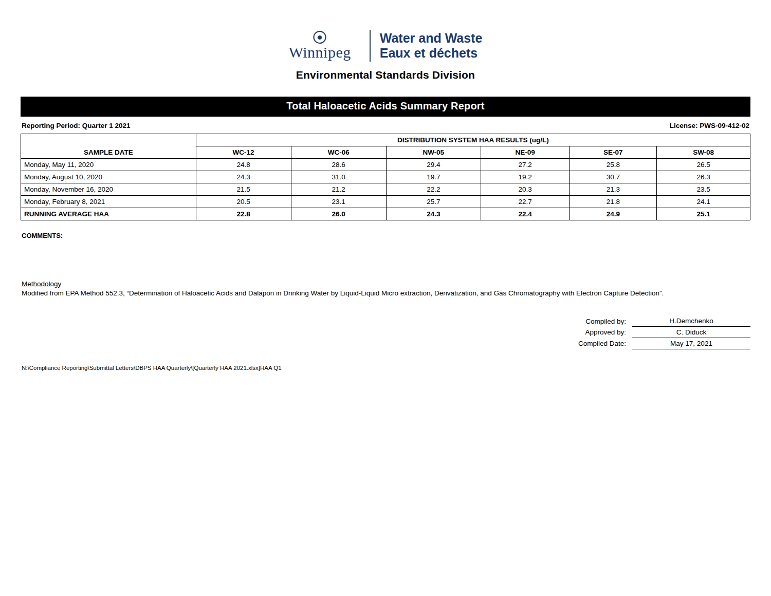⦿
Winnipeg
Water and Waste
Eaux et déchets
Environmental Standards Division
Total Haloacetic Acids Summary Report
Reporting Period: Quarter 1 2021
License: PWS-09-412-02
| SAMPLE DATE | DISTRIBUTION SYSTEM HAA RESULTS (ug/L) |
| --- | --- |
| WC-12 | WC-06 | NW-05 | NE-09 | SE-07 | SW-08 |
| Monday, May 11, 2020 | 24.8 | 28.6 | 29.4 | 27.2 | 25.8 | 26.5 |
| Monday, August 10, 2020 | 24.3 | 31.0 | 19.7 | 19.2 | 30.7 | 26.3 |
| Monday, November 16, 2020 | 21.5 | 21.2 | 22.2 | 20.3 | 21.3 | 23.5 |
| Monday, February 8, 2021 | 20.5 | 23.1 | 25.7 | 22.7 | 21.8 | 24.1 |
| RUNNING AVERAGE HAA | 22.8 | 26.0 | 24.3 | 22.4 | 24.9 | 25.1 |
COMMENTS:
Methodology
Modified from EPA Method 552.3, “Determination of Haloacetic Acids and Dalapon in Drinking Water by Liquid-Liquid Micro extraction, Derivatization, and Gas Chromatography with Electron Capture Detection”.
| Compiled by: | H.Demchenko |
| Approved by: | C. Diduck |
| Compiled Date: | May 17, 2021 |
N:\Compliance Reporting\Submittal Letters\DBPS HAA Quarterly\[Quarterly HAA 2021.xlsx]HAA Q1